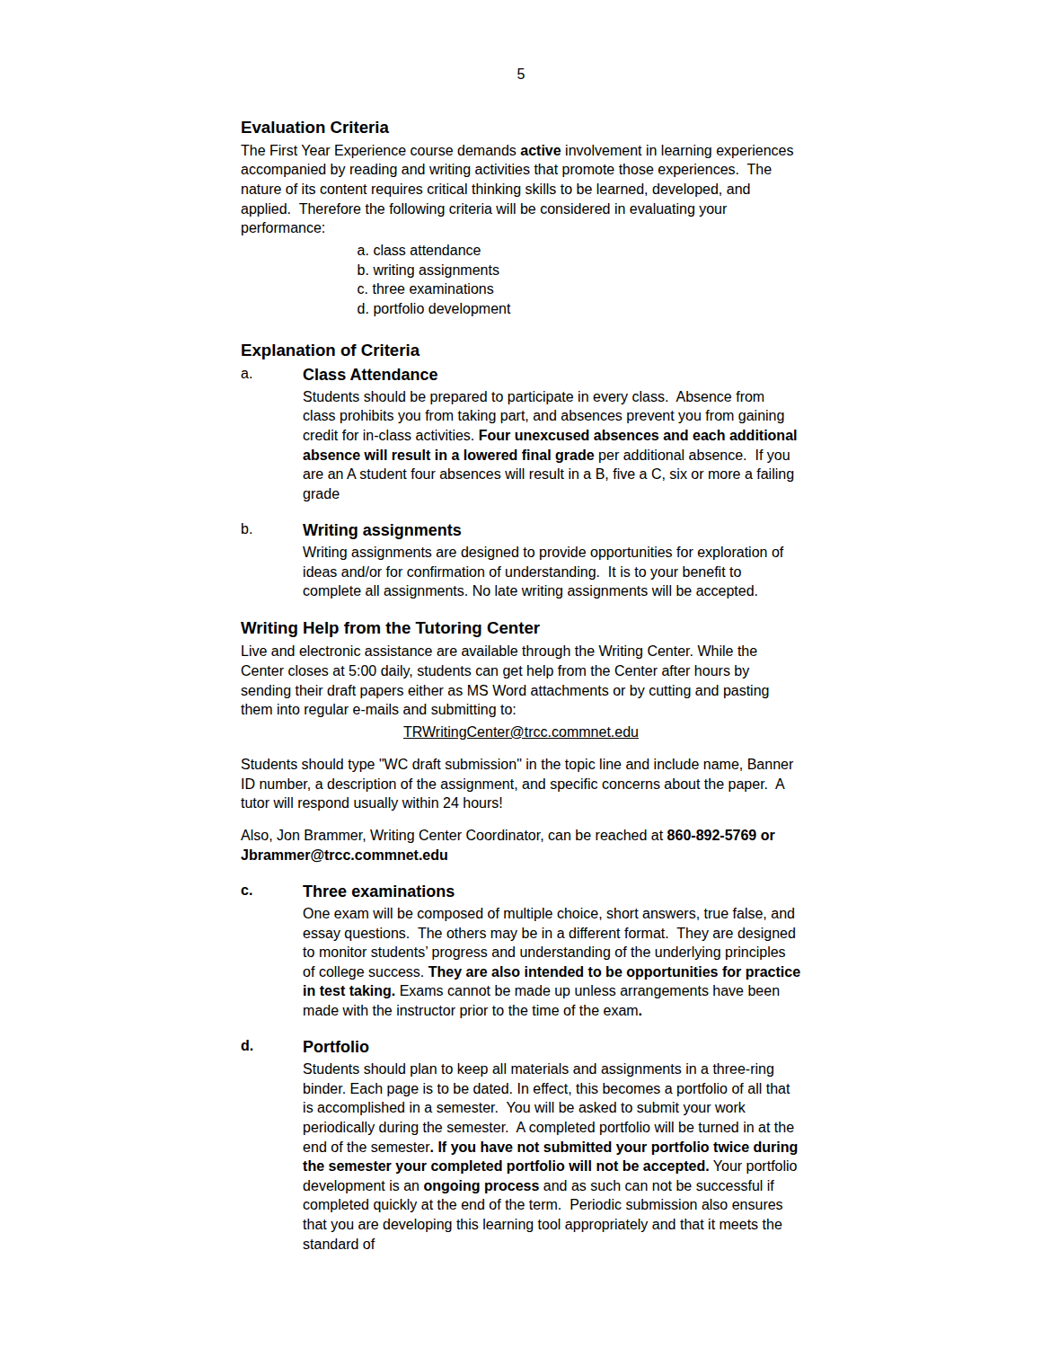5
Evaluation Criteria
The First Year Experience course demands active involvement in learning experiences accompanied by reading and writing activities that promote those experiences. The nature of its content requires critical thinking skills to be learned, developed, and applied. Therefore the following criteria will be considered in evaluating your performance:
a. class attendance
b. writing assignments
c. three examinations
d. portfolio development
Explanation of Criteria
a.
Class Attendance
Students should be prepared to participate in every class. Absence from class prohibits you from taking part, and absences prevent you from gaining credit for in-class activities. Four unexcused absences and each additional absence will result in a lowered final grade per additional absence. If you are an A student four absences will result in a B, five a C, six or more a failing grade
b.
Writing assignments
Writing assignments are designed to provide opportunities for exploration of ideas and/or for confirmation of understanding. It is to your benefit to complete all assignments. No late writing assignments will be accepted.
Writing Help from the Tutoring Center
Live and electronic assistance are available through the Writing Center. While the Center closes at 5:00 daily, students can get help from the Center after hours by sending their draft papers either as MS Word attachments or by cutting and pasting them into regular e-mails and submitting to:
TRWritingCenter@trcc.commnet.edu
Students should type "WC draft submission" in the topic line and include name, Banner ID number, a description of the assignment, and specific concerns about the paper. A tutor will respond usually within 24 hours!
Also, Jon Brammer, Writing Center Coordinator, can be reached at 860-892-5769 or Jbrammer@trcc.commnet.edu
c.
Three examinations
One exam will be composed of multiple choice, short answers, true false, and essay questions. The others may be in a different format. They are designed to monitor students’ progress and understanding of the underlying principles of college success. They are also intended to be opportunities for practice in test taking. Exams cannot be made up unless arrangements have been made with the instructor prior to the time of the exam.
d.
Portfolio
Students should plan to keep all materials and assignments in a three-ring binder. Each page is to be dated. In effect, this becomes a portfolio of all that is accomplished in a semester. You will be asked to submit your work periodically during the semester. A completed portfolio will be turned in at the end of the semester. If you have not submitted your portfolio twice during the semester your completed portfolio will not be accepted. Your portfolio development is an ongoing process and as such can not be successful if completed quickly at the end of the term. Periodic submission also ensures that you are developing this learning tool appropriately and that it meets the standard of